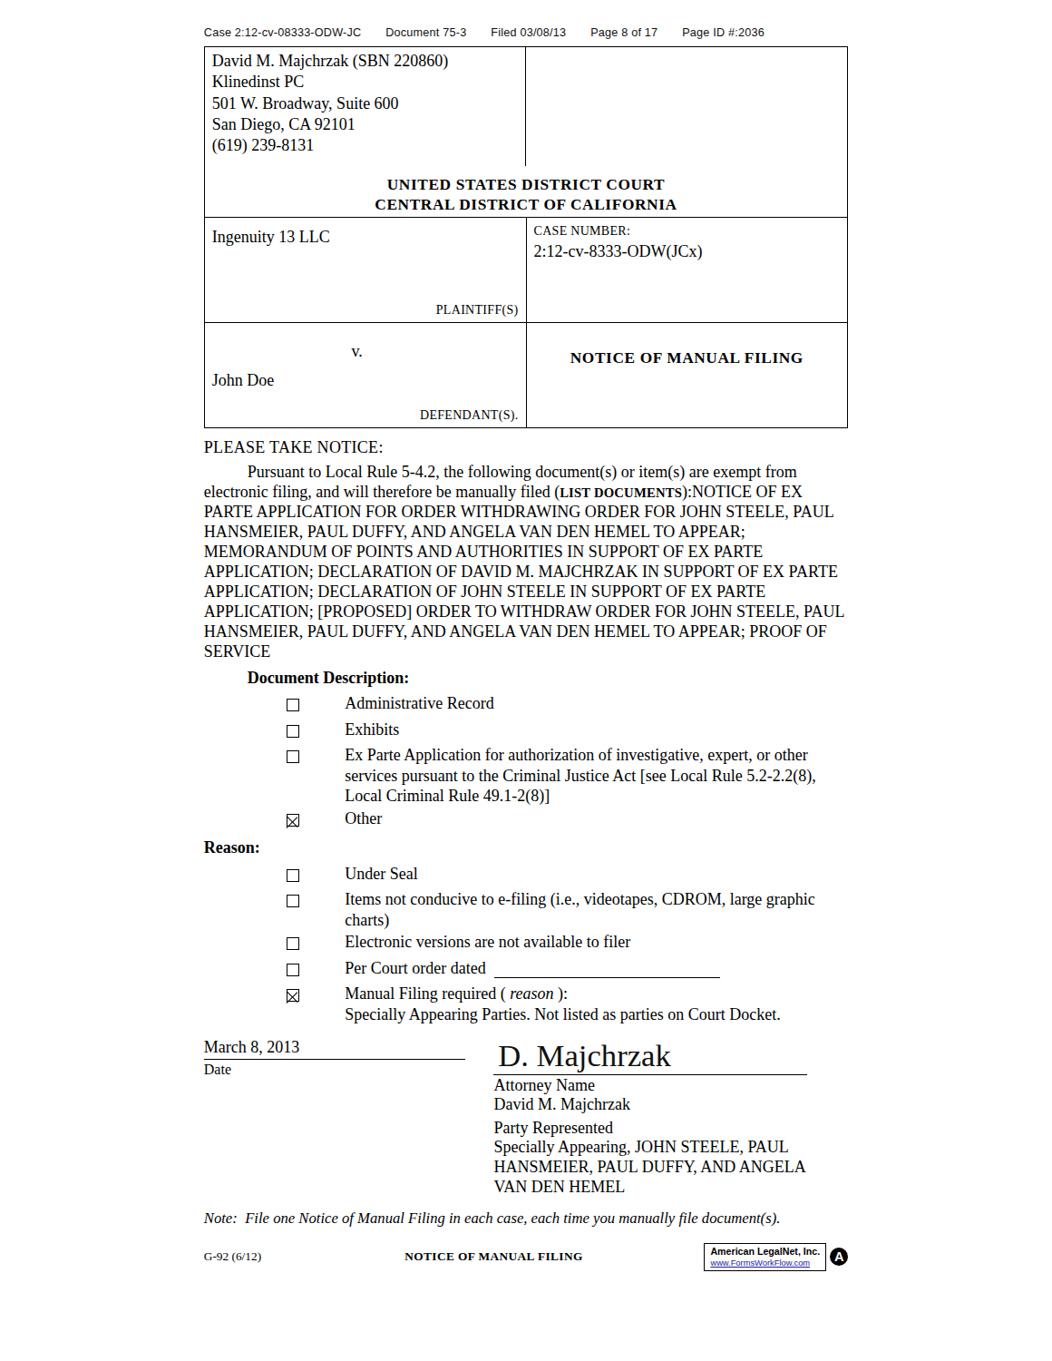Case 2:12-cv-08333-ODW-JC Document 75-3 Filed 03/08/13 Page 8 of 17 Page ID #:2036
David M. Majchrzak (SBN 220860)
Klinedinst PC
501 W. Broadway, Suite 600
San Diego, CA 92101
(619) 239-8131
UNITED STATES DISTRICT COURT CENTRAL DISTRICT OF CALIFORNIA
| Ingenuity 13 LLC PLAINTIFF(S) | CASE NUMBER: 2:12-cv-8333-ODW(JCx) |
| v. John Doe DEFENDANT(S). | NOTICE OF MANUAL FILING |
PLEASE TAKE NOTICE:
Pursuant to Local Rule 5-4.2, the following document(s) or item(s) are exempt from electronic filing, and will therefore be manually filed (LIST DOCUMENTS):NOTICE OF EX PARTE APPLICATION FOR ORDER WITHDRAWING ORDER FOR JOHN STEELE, PAUL HANSMEIER, PAUL DUFFY, AND ANGELA VAN DEN HEMEL TO APPEAR; MEMORANDUM OF POINTS AND AUTHORITIES IN SUPPORT OF EX PARTE APPLICATION; DECLARATION OF DAVID M. MAJCHRZAK IN SUPPORT OF EX PARTE APPLICATION; DECLARATION OF JOHN STEELE IN SUPPORT OF EX PARTE APPLICATION; [PROPOSED] ORDER TO WITHDRAW ORDER FOR JOHN STEELE, PAUL HANSMEIER, PAUL DUFFY, AND ANGELA VAN DEN HEMEL TO APPEAR; PROOF OF SERVICE
Document Description:
Administrative Record
Exhibits
Ex Parte Application for authorization of investigative, expert, or other services pursuant to the Criminal Justice Act [see Local Rule 5.2-2.2(8), Local Criminal Rule 49.1-2(8)]
Other
Reason:
Under Seal
Items not conducive to e-filing (i.e., videotapes, CDROM, large graphic charts)
Electronic versions are not available to filer
Per Court order dated
Manual Filing required ( reason ):
Specially Appearing Parties. Not listed as parties on Court Docket.
March 8, 2013
Date
D. Majchrzak
Attorney Name
David M. Majchrzak
Party Represented
Specially Appearing, JOHN STEELE, PAUL
HANSMEIER, PAUL DUFFY, AND ANGELA
VAN DEN HEMEL
Note: File one Notice of Manual Filing in each case, each time you manually file document(s).
G-92 (6/12)
NOTICE OF MANUAL FILING
American LegalNet, Inc.
www.FormsWorkFlow.com A